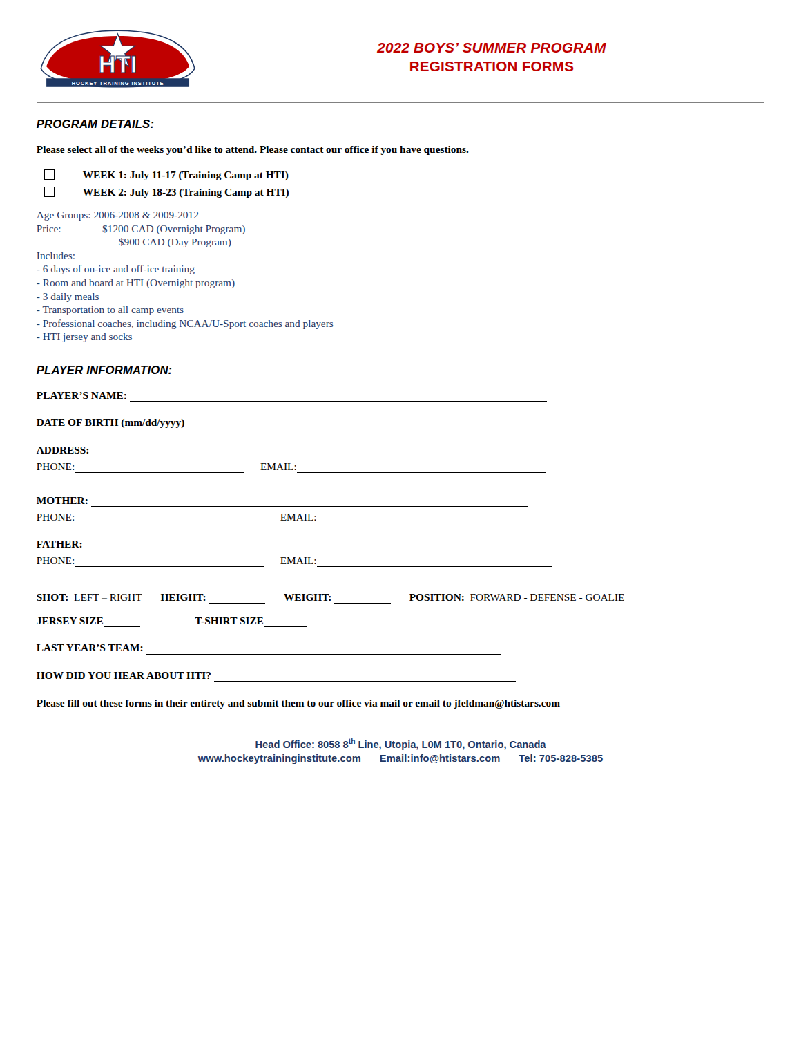HTI HOCKEY TRAINING INSTITUTE
2022 BOYS’ SUMMER PROGRAM
REGISTRATION FORMS
PROGRAM DETAILS:
Please select all of the weeks you’d like to attend. Please contact our office if you have questions.
WEEK 1: July 11-17 (Training Camp at HTI)
WEEK 2: July 18-23 (Training Camp at HTI)
Age Groups: 2006-2008 & 2009-2012
Price: $1200 CAD (Overnight Program)
$900 CAD (Day Program)
Includes:
- 6 days of on-ice and off-ice training
- Room and board at HTI (Overnight program)
- 3 daily meals
- Transportation to all camp events
- Professional coaches, including NCAA/U-Sport coaches and players
- HTI jersey and socks
PLAYER INFORMATION:
PLAYER’S NAME:
DATE OF BIRTH (mm/dd/yyyy)
ADDRESS:
PHONE:
EMAIL:
MOTHER:
PHONE:
EMAIL:
FATHER:
PHONE:
EMAIL:
SHOT: LEFT – RIGHT HEIGHT: WEIGHT: POSITION: FORWARD - DEFENSE - GOALIE
JERSEY SIZE T-SHIRT SIZE
LAST YEAR’S TEAM:
HOW DID YOU HEAR ABOUT HTI?
Please fill out these forms in their entirety and submit them to our office via mail or email to jfeldman@htistars.com
Head Office: 8058 8th Line, Utopia, L0M 1T0, Ontario, Canada
www.hockeytraininginstitute.com Email:info@htistars.com Tel: 705-828-5385